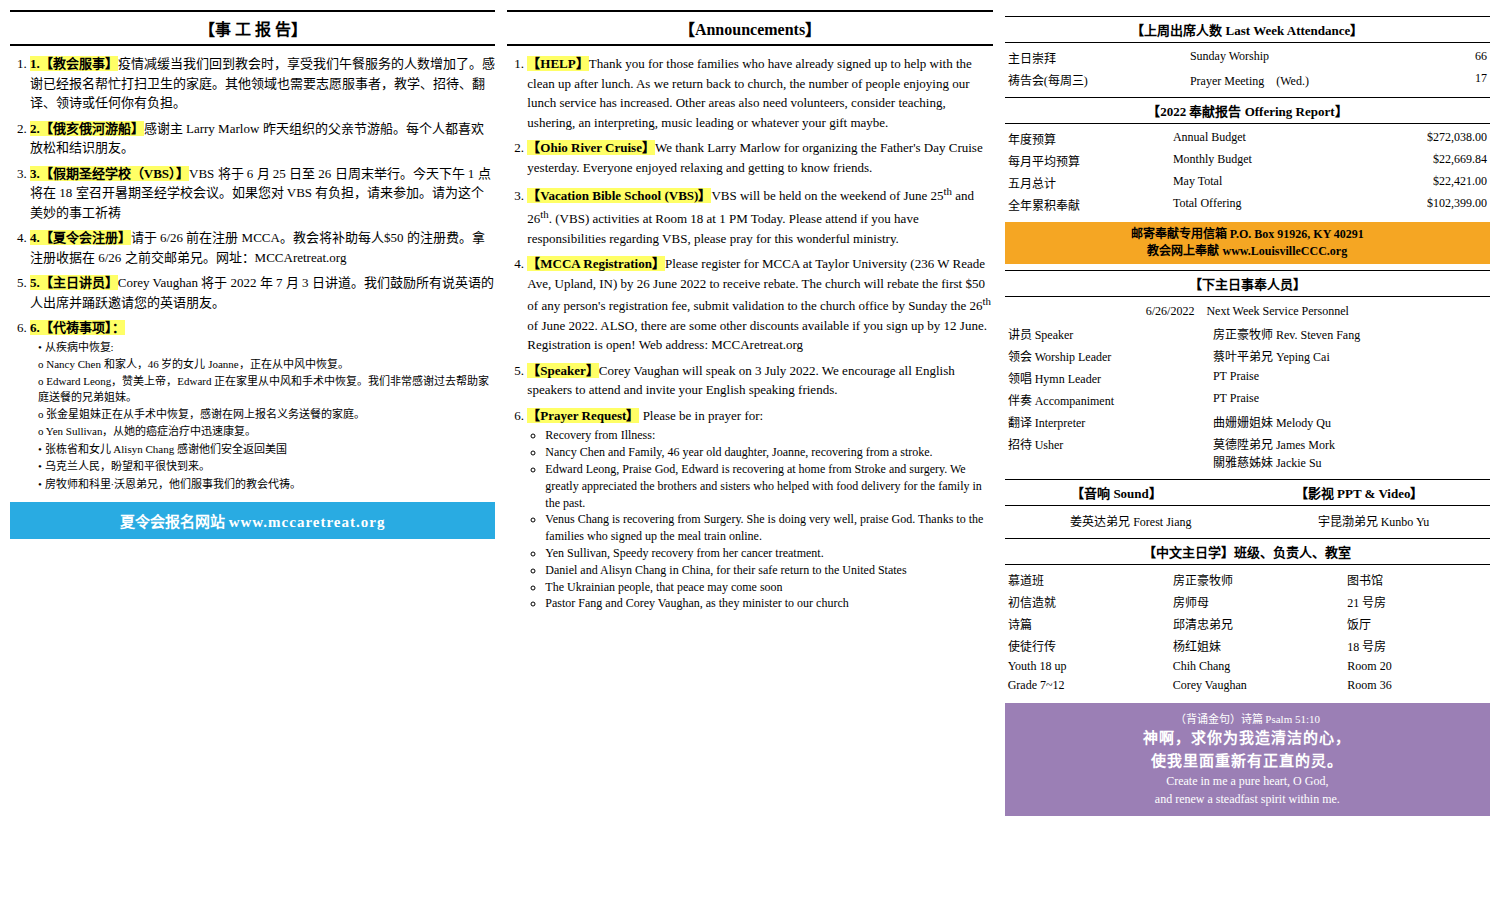【事 工 报 告】
1.【教会服事】疫情减缓当我们回到教会时，享受我们午餐服务的人数增加了。感谢已经报名帮忙打扫卫生的家庭。其他领域也需要志愿服事者，教学、招待、翻译、领诗或任何你有负担。
2.【俄亥俄河游船】感谢主 Larry Marlow 昨天组织的父亲节游船。每个人都喜欢放松和结识朋友。
3.【假期圣经学校（VBS）】VBS 将于 6 月 25 日至 26 日周末举行。今天下午 1 点将在 18 室召开暑期圣经学校会议。如果您对 VBS 有负担，请来参加。请为这个美妙的事工祈祷
4.【夏令会注册】请于 6/26 前在注册 MCCA。教会将补助每人$50 的注册费。拿注册收据在 6/26 之前交邮弟兄。网址：MCCAretreat.org
5.【主日讲员】Corey Vaughan 将于 2022 年 7 月 3 日讲道。我们鼓励所有说英语的人出席并踊跃邀请您的英语朋友。
6.【代祷事项】：
• 从疾病中恢复:
o Nancy Chen 和家人，46 岁的女儿 Joanne，正在从中风中恢复。
o Edward Leong，赞美上帝，Edward 正在家里从中风和手术中恢复。我们非常感谢过去帮助家庭送餐的兄弟姐妹。
o 张金星姐妹正在从手术中恢复，感谢在网上报名义务送餐的家庭。
o Yen Sullivan，从她的癌症治疗中迅速康复。
• 张栋省和女儿 Alisyn Chang 感谢他们安全返回美国
• 乌克兰人民，盼望和平很快到来。
• 房牧师和科里·沃恩弟兄，他们服事我们的教会代祷。
夏令会报名网站 www.mccaretreat.org
【Announcements】
【HELP】Thank you for those families who have already signed up to help with the clean up after lunch. As we return back to church, the number of people enjoying our lunch service has increased. Other areas also need volunteers, consider teaching, ushering, an interpreting, music leading or whatever your gift maybe.
【Ohio River Cruise】We thank Larry Marlow for organizing the Father's Day Cruise yesterday. Everyone enjoyed relaxing and getting to know friends.
【Vacation Bible School (VBS)】VBS will be held on the weekend of June 25th and 26th. (VBS) activities at Room 18 at 1 PM Today. Please attend if you have responsibilities regarding VBS, please pray for this wonderful ministry.
【MCCA Registration】Please register for MCCA at Taylor University (236 W Reade Ave, Upland, IN) by 26 June 2022 to receive rebate. The church will rebate the first $50 of any person's registration fee, submit validation to the church office by Sunday the 26th of June 2022. ALSO, there are some other discounts available if you sign up by 12 June. Registration is open! Web address: MCCAretreat.org
【Speaker】Corey Vaughan will speak on 3 July 2022. We encourage all English speakers to attend and invite your English speaking friends.
【Prayer Request】 Please be in prayer for:
Recovery from Illness:
Nancy Chen and Family, 46 year old daughter, Joanne, recovering from a stroke.
Edward Leong, Praise God, Edward is recovering at home from Stroke and surgery. We greatly appreciated the brothers and sisters who helped with food delivery for the family in the past.
Venus Chang is recovering from Surgery. She is doing very well, praise God. Thanks to the families who signed up the meal train online.
Yen Sullivan, Speedy recovery from her cancer treatment.
Daniel and Alisyn Chang in China, for their safe return to the United States
The Ukrainian people, that peace may come soon
Pastor Fang and Corey Vaughan, as they minister to our church
【上周出席人数 Last Week Attendance】
| 主日崇拜 | Sunday Worship | 66 |
| 祷告会(每周三) | Prayer Meeting (Wed.) | 17 |
【2022 奉献报告 Offering Report】
| 年度预算 | Annual Budget | $272,038.00 |
| 每月平均预算 | Monthly Budget | $22,669.84 |
| 五月总计 | May Total | $22,421.00 |
| 全年累积奉献 | Total Offering | $102,399.00 |
邮寄奉献专用信箱 P.O. Box 91926, KY 40291
教会网上奉献 www.LouisvilleCCC.org
【下主日事奉人员】
6/26/2022　Next Week Service Personnel
| 讲员 Speaker | 房正豪牧师 Rev. Steven Fang |
| 领会 Worship Leader | 蔡叶平弟兄 Yeping Cai |
| 领唱 Hymn Leader | PT Praise |
| 伴奏 Accompaniment | PT Praise |
| 翻译 Interpreter | 曲姗姗姐妹 Melody Qu |
| 招待 Usher | 莫德陞弟兄 James Mork 關雅慈姊妹 Jackie Su |
【音响 Sound】【影视 PPT & Video】
| 姜英达弟兄 Forest Jiang | 宇昆渤弟兄 Kunbo Yu |
【中文主日学】班级、负责人、教室
| 慕道班 | 房正豪牧师 | 图书馆 |
| 初信造就 | 房师母 | 21 号房 |
| 诗篇 | 邱清忠弟兄 | 饭厅 |
| 使徒行传 | 杨红姐妹 | 18 号房 |
| Youth 18 up | Chih Chang | Room 20 |
| Grade 7~12 | Corey Vaughan | Room 36 |
（背诵金句）诗篇 Psalm 51:10
神啊，求你为我造清洁的心，
使我里面重新有正直的灵。
Create in me a pure heart, O God,
and renew a steadfast spirit within me.